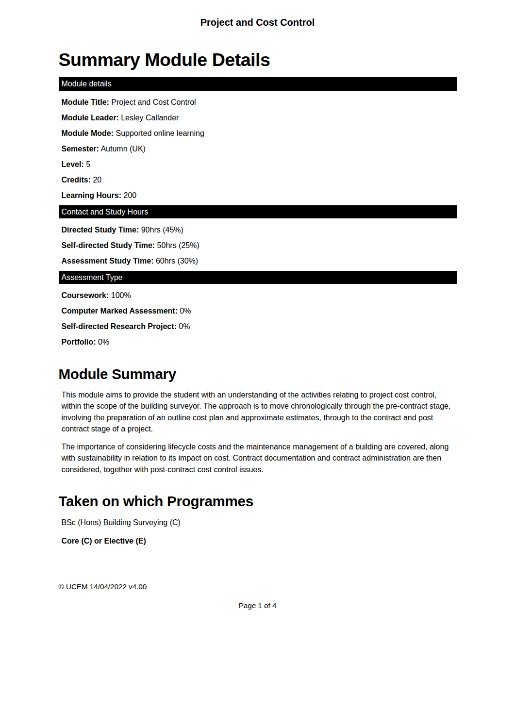Project and Cost Control
Summary Module Details
Module details
Module Title: Project and Cost Control
Module Leader: Lesley Callander
Module Mode: Supported online learning
Semester: Autumn (UK)
Level: 5
Credits: 20
Learning Hours: 200
Contact and Study Hours
Directed Study Time: 90hrs (45%)
Self-directed Study Time: 50hrs (25%)
Assessment Study Time: 60hrs (30%)
Assessment Type
Coursework: 100%
Computer Marked Assessment: 0%
Self-directed Research Project: 0%
Portfolio: 0%
Module Summary
This module aims to provide the student with an understanding of the activities relating to project cost control, within the scope of the building surveyor. The approach is to move chronologically through the pre-contract stage, involving the preparation of an outline cost plan and approximate estimates, through to the contract and post contract stage of a project.
The importance of considering lifecycle costs and the maintenance management of a building are covered, along with sustainability in relation to its impact on cost. Contract documentation and contract administration are then considered, together with post-contract cost control issues.
Taken on which Programmes
BSc (Hons) Building Surveying (C)
Core (C) or Elective (E)
© UCEM 14/04/2022 v4.00
Page 1 of 4